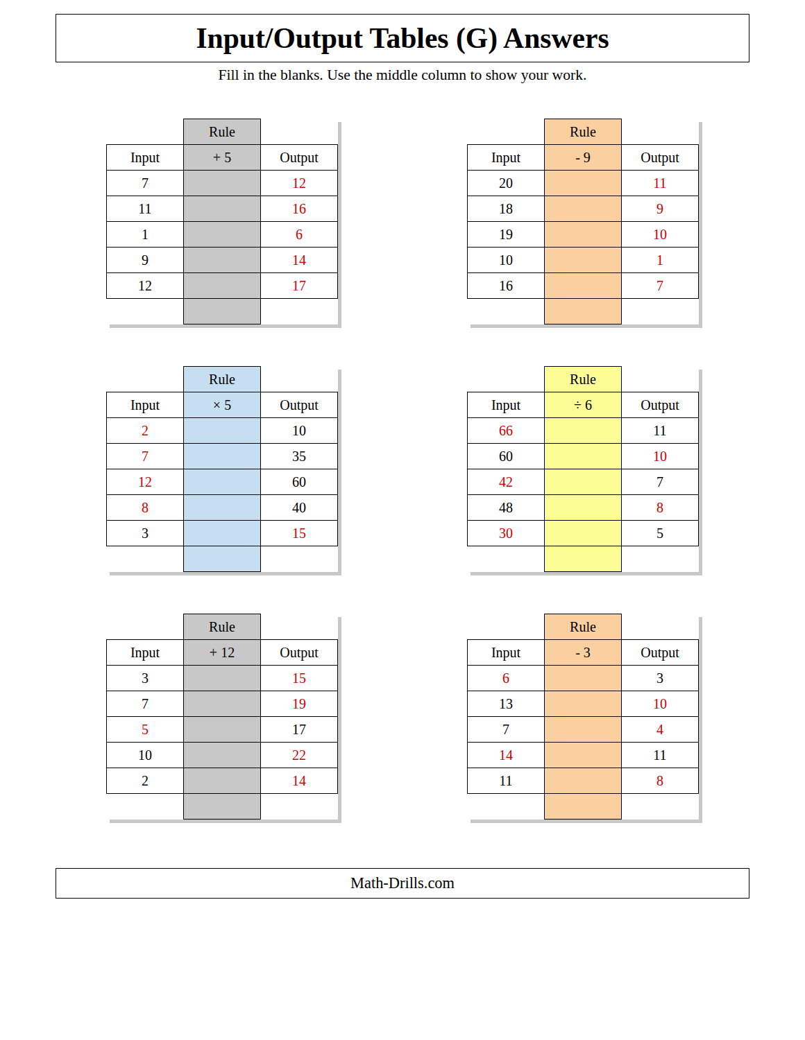Input/Output Tables (G) Answers
Fill in the blanks. Use the middle column to show your work.
| | Rule | |
| Input | + 5 | Output |
| 7 | | 12 |
| 11 | | 16 |
| 1 | | 6 |
| 9 | | 14 |
| 12 | | 17 |
| | Rule | |
| Input | - 9 | Output |
| 20 | | 11 |
| 18 | | 9 |
| 19 | | 10 |
| 10 | | 1 |
| 16 | | 7 |
| | Rule | |
| Input | × 5 | Output |
| 2 | | 10 |
| 7 | | 35 |
| 12 | | 60 |
| 8 | | 40 |
| 3 | | 15 |
| | Rule | |
| Input | ÷ 6 | Output |
| 66 | | 11 |
| 60 | | 10 |
| 42 | | 7 |
| 48 | | 8 |
| 30 | | 5 |
| | Rule | |
| Input | + 12 | Output |
| 3 | | 15 |
| 7 | | 19 |
| 5 | | 17 |
| 10 | | 22 |
| 2 | | 14 |
| | Rule | |
| Input | - 3 | Output |
| 6 | | 3 |
| 13 | | 10 |
| 7 | | 4 |
| 14 | | 11 |
| 11 | | 8 |
Math-Drills.com